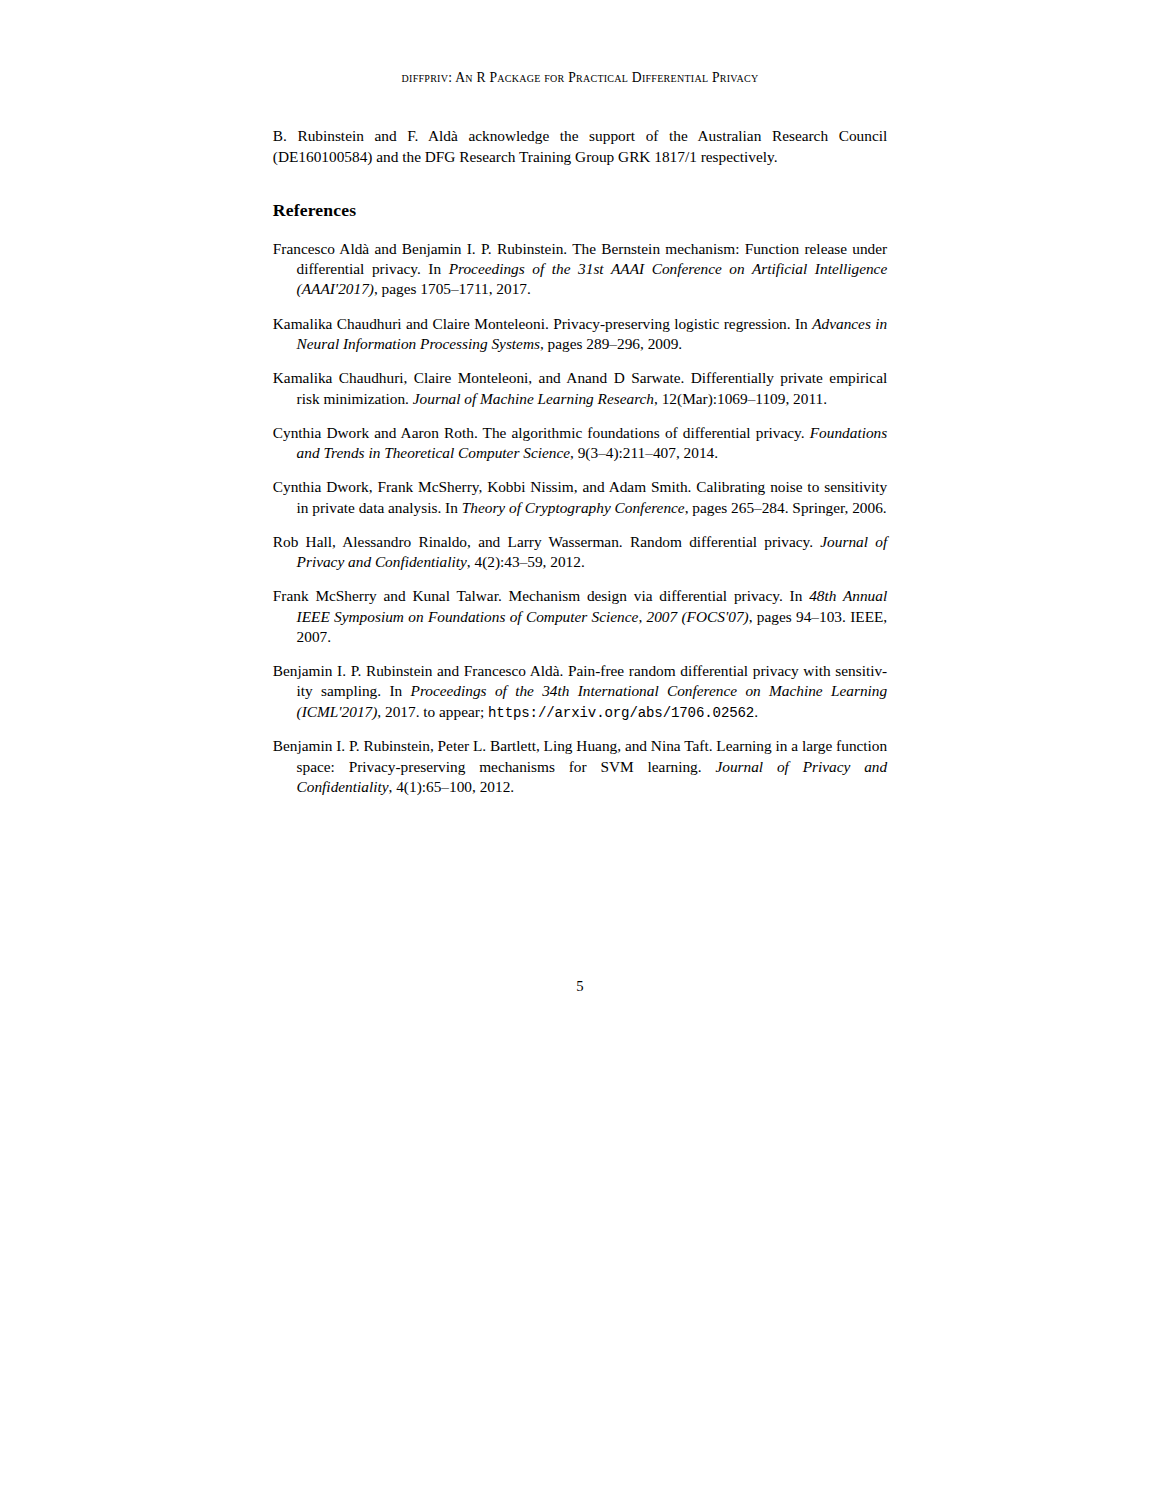diffpriv: An R Package for Practical Differential Privacy
B. Rubinstein and F. Aldà acknowledge the support of the Australian Research Council (DE160100584) and the DFG Research Training Group GRK 1817/1 respectively.
References
Francesco Aldà and Benjamin I. P. Rubinstein. The Bernstein mechanism: Function release under differential privacy. In Proceedings of the 31st AAAI Conference on Artificial Intelligence (AAAI'2017), pages 1705–1711, 2017.
Kamalika Chaudhuri and Claire Monteleoni. Privacy-preserving logistic regression. In Advances in Neural Information Processing Systems, pages 289–296, 2009.
Kamalika Chaudhuri, Claire Monteleoni, and Anand D Sarwate. Differentially private empirical risk minimization. Journal of Machine Learning Research, 12(Mar):1069–1109, 2011.
Cynthia Dwork and Aaron Roth. The algorithmic foundations of differential privacy. Foundations and Trends in Theoretical Computer Science, 9(3–4):211–407, 2014.
Cynthia Dwork, Frank McSherry, Kobbi Nissim, and Adam Smith. Calibrating noise to sensitivity in private data analysis. In Theory of Cryptography Conference, pages 265–284. Springer, 2006.
Rob Hall, Alessandro Rinaldo, and Larry Wasserman. Random differential privacy. Journal of Privacy and Confidentiality, 4(2):43–59, 2012.
Frank McSherry and Kunal Talwar. Mechanism design via differential privacy. In 48th Annual IEEE Symposium on Foundations of Computer Science, 2007 (FOCS'07), pages 94–103. IEEE, 2007.
Benjamin I. P. Rubinstein and Francesco Aldà. Pain-free random differential privacy with sensitivity sampling. In Proceedings of the 34th International Conference on Machine Learning (ICML'2017), 2017. to appear; https://arxiv.org/abs/1706.02562.
Benjamin I. P. Rubinstein, Peter L. Bartlett, Ling Huang, and Nina Taft. Learning in a large function space: Privacy-preserving mechanisms for SVM learning. Journal of Privacy and Confidentiality, 4(1):65–100, 2012.
5